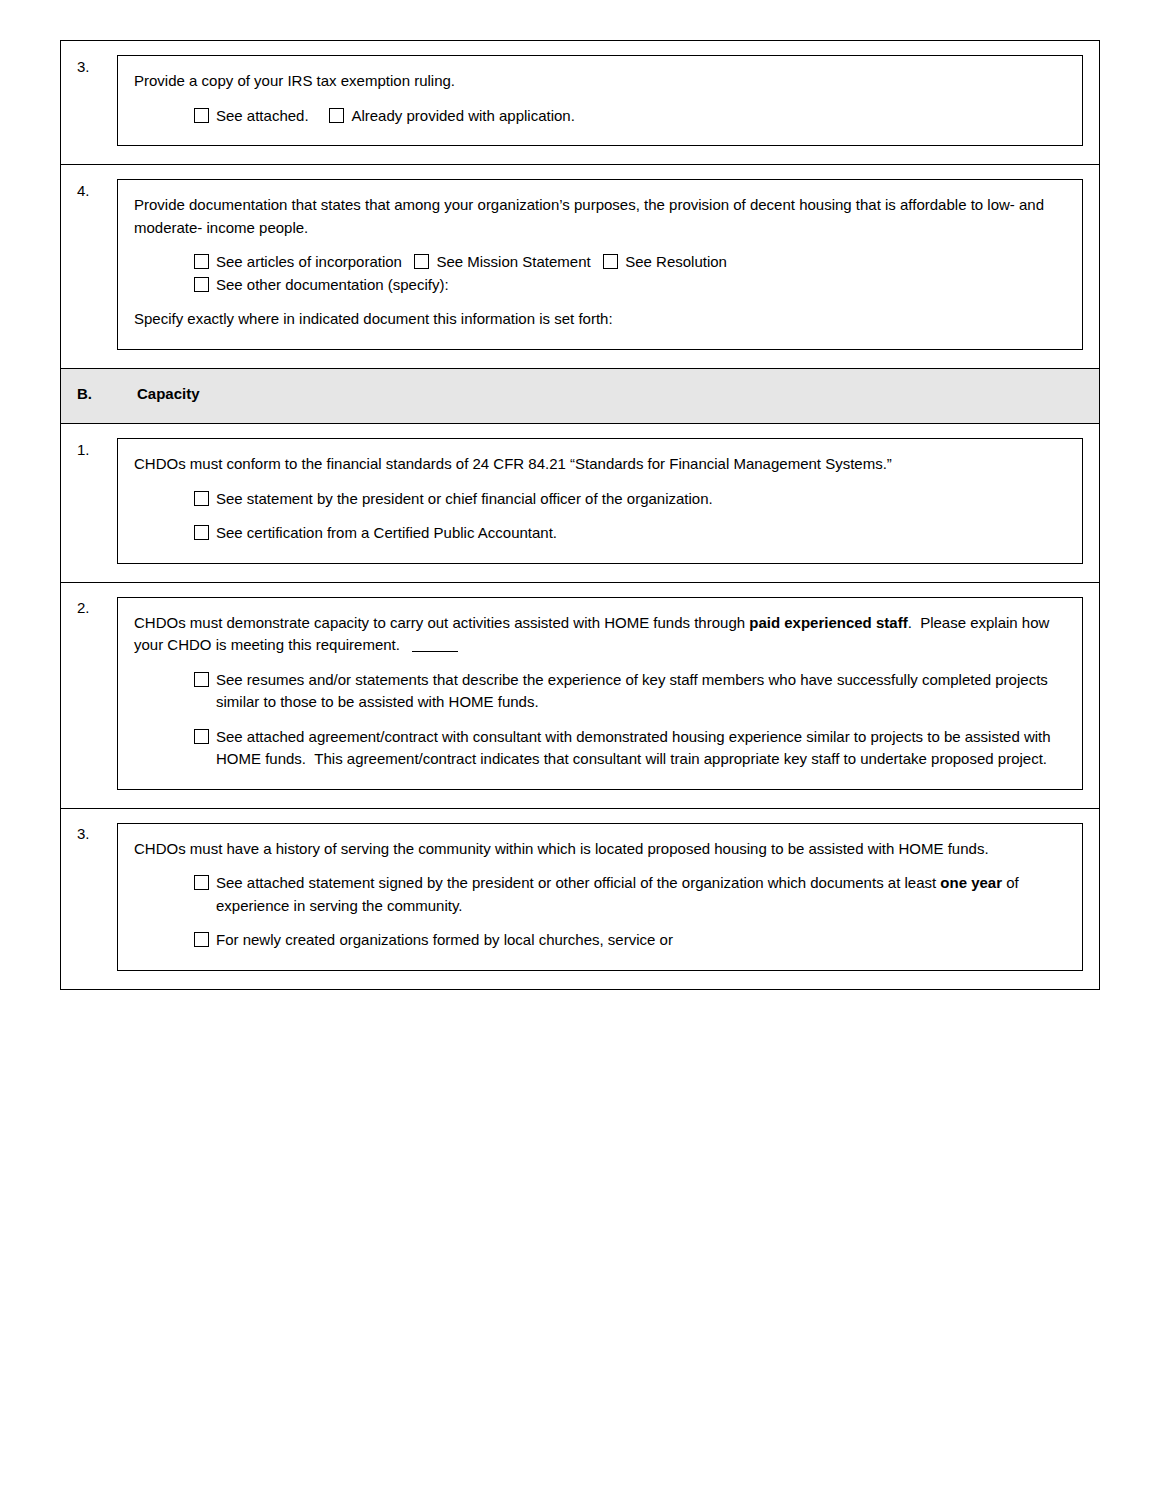| / 3. / Provide a copy of your IRS tax exemption ruling. See attached. Already provided with application. / |
| / 4. / Provide documentation that states that among your organization’s purposes, the provision of decent housing that is affordable to low- and moderate- income people. See articles of incorporation See Mission Statement See Resolution See other documentation (specify): Specify exactly where in indicated document this information is set forth: / |
| B. Capacity |
| / 1. / CHDOs must conform to the financial standards of 24 CFR 84.21 “Standards for Financial Management Systems.” See statement by the president or chief financial officer of the organization. See certification from a Certified Public Accountant. / |
| / 2. / CHDOs must demonstrate capacity to carry out activities assisted with HOME funds through paid experienced staff . Please explain how your CHDO is meeting this requirement. See resumes and/or statements that describe the experience of key staff members who have successfully completed projects similar to those to be assisted with HOME funds. See attached agreement/contract with consultant with demonstrated housing experience similar to projects to be assisted with HOME funds. This agreement/contract indicates that consultant will train appropriate key staff to undertake proposed project. / |
| / 3. / CHDOs must have a history of serving the community within which is located proposed housing to be assisted with HOME funds. See attached statement signed by the president or other official of the organization which documents at least one year of experience in serving the community. For newly created organizations formed by local churches, service or / |